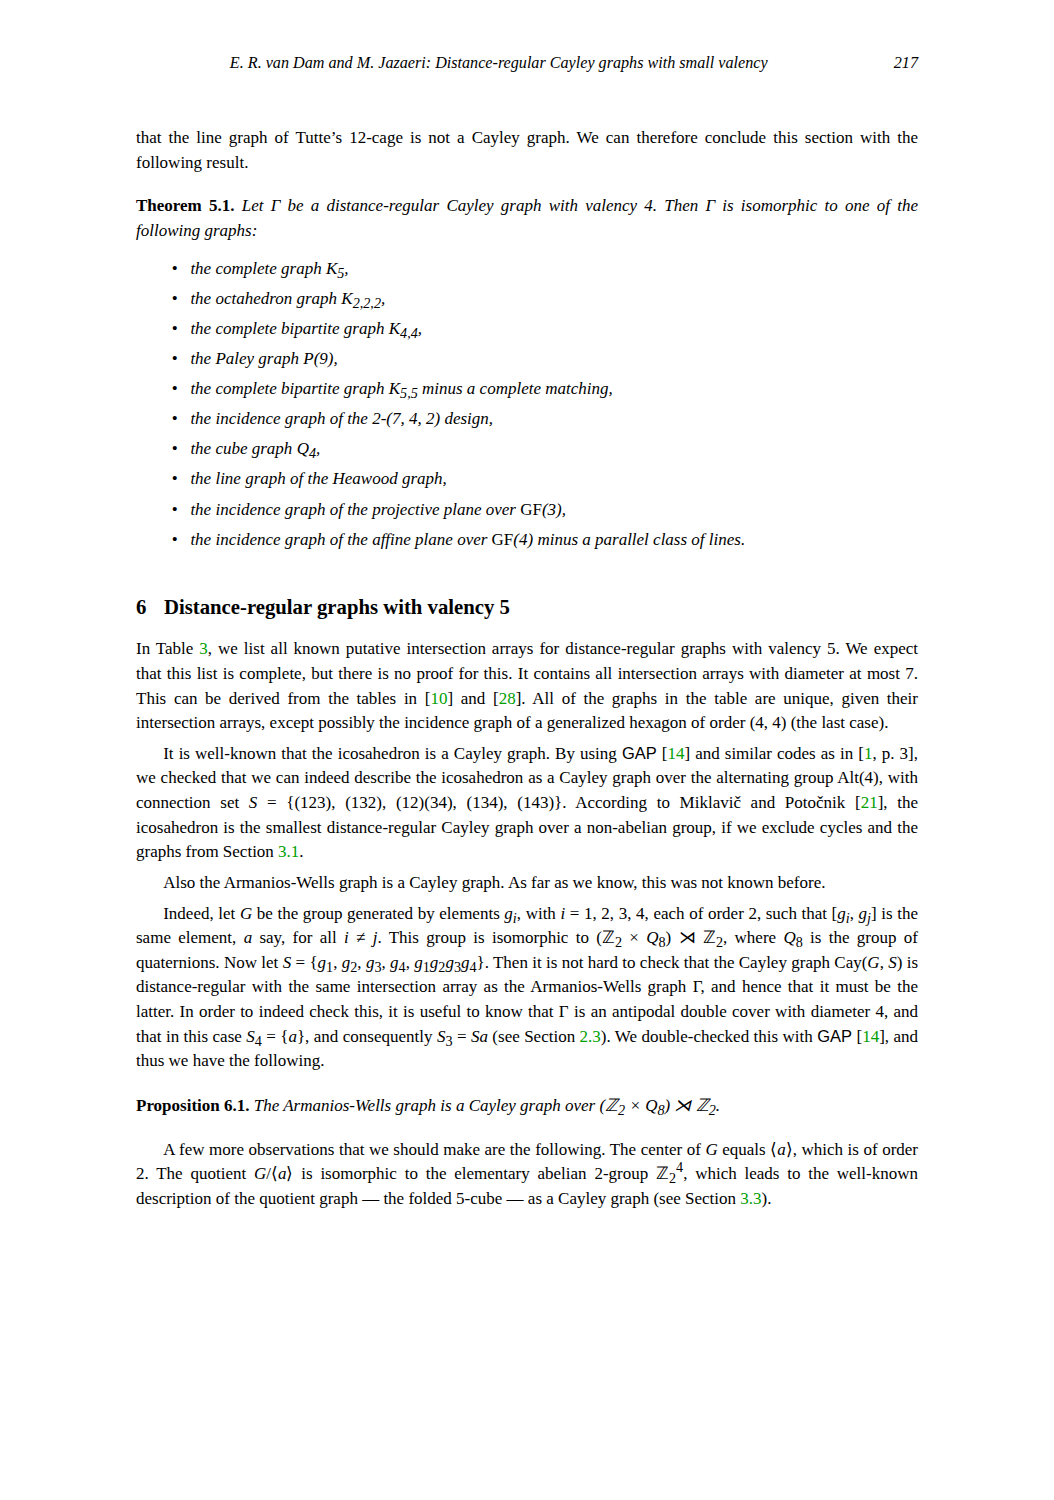E. R. van Dam and M. Jazaeri: Distance-regular Cayley graphs with small valency 217
that the line graph of Tutte’s 12-cage is not a Cayley graph. We can therefore conclude this section with the following result.
Theorem 5.1. Let Γ be a distance-regular Cayley graph with valency 4. Then Γ is isomorphic to one of the following graphs:
the complete graph K5,
the octahedron graph K2,2,2,
the complete bipartite graph K4,4,
the Paley graph P(9),
the complete bipartite graph K5,5 minus a complete matching,
the incidence graph of the 2-(7, 4, 2) design,
the cube graph Q4,
the line graph of the Heawood graph,
the incidence graph of the projective plane over GF(3),
the incidence graph of the affine plane over GF(4) minus a parallel class of lines.
6 Distance-regular graphs with valency 5
In Table 3, we list all known putative intersection arrays for distance-regular graphs with valency 5. We expect that this list is complete, but there is no proof for this. It contains all intersection arrays with diameter at most 7. This can be derived from the tables in [10] and [28]. All of the graphs in the table are unique, given their intersection arrays, except possibly the incidence graph of a generalized hexagon of order (4, 4) (the last case).
It is well-known that the icosahedron is a Cayley graph. By using GAP [14] and similar codes as in [1, p. 3], we checked that we can indeed describe the icosahedron as a Cayley graph over the alternating group Alt(4), with connection set S = {(123), (132), (12)(34), (134), (143)}. According to Miklavič and Potočnik [21], the icosahedron is the smallest distance-regular Cayley graph over a non-abelian group, if we exclude cycles and the graphs from Section 3.1.
Also the Armanios-Wells graph is a Cayley graph. As far as we know, this was not known before.
Indeed, let G be the group generated by elements gi, with i = 1, 2, 3, 4, each of order 2, such that [gi, gj] is the same element, a say, for all i ≠ j. This group is isomorphic to (ℤ2 × Q8) ⋊ ℤ2, where Q8 is the group of quaternions. Now let S = {g1, g2, g3, g4, g1g2g3g4}. Then it is not hard to check that the Cayley graph Cay(G, S) is distance-regular with the same intersection array as the Armanios-Wells graph Γ, and hence that it must be the latter. In order to indeed check this, it is useful to know that Γ is an antipodal double cover with diameter 4, and that in this case S4 = {a}, and consequently S3 = Sa (see Section 2.3). We double-checked this with GAP [14], and thus we have the following.
Proposition 6.1. The Armanios-Wells graph is a Cayley graph over (ℤ2 × Q8) ⋊ ℤ2.
A few more observations that we should make are the following. The center of G equals ⟨a⟩, which is of order 2. The quotient G/⟨a⟩ is isomorphic to the elementary abelian 2-group ℤ24, which leads to the well-known description of the quotient graph — the folded 5-cube — as a Cayley graph (see Section 3.3).